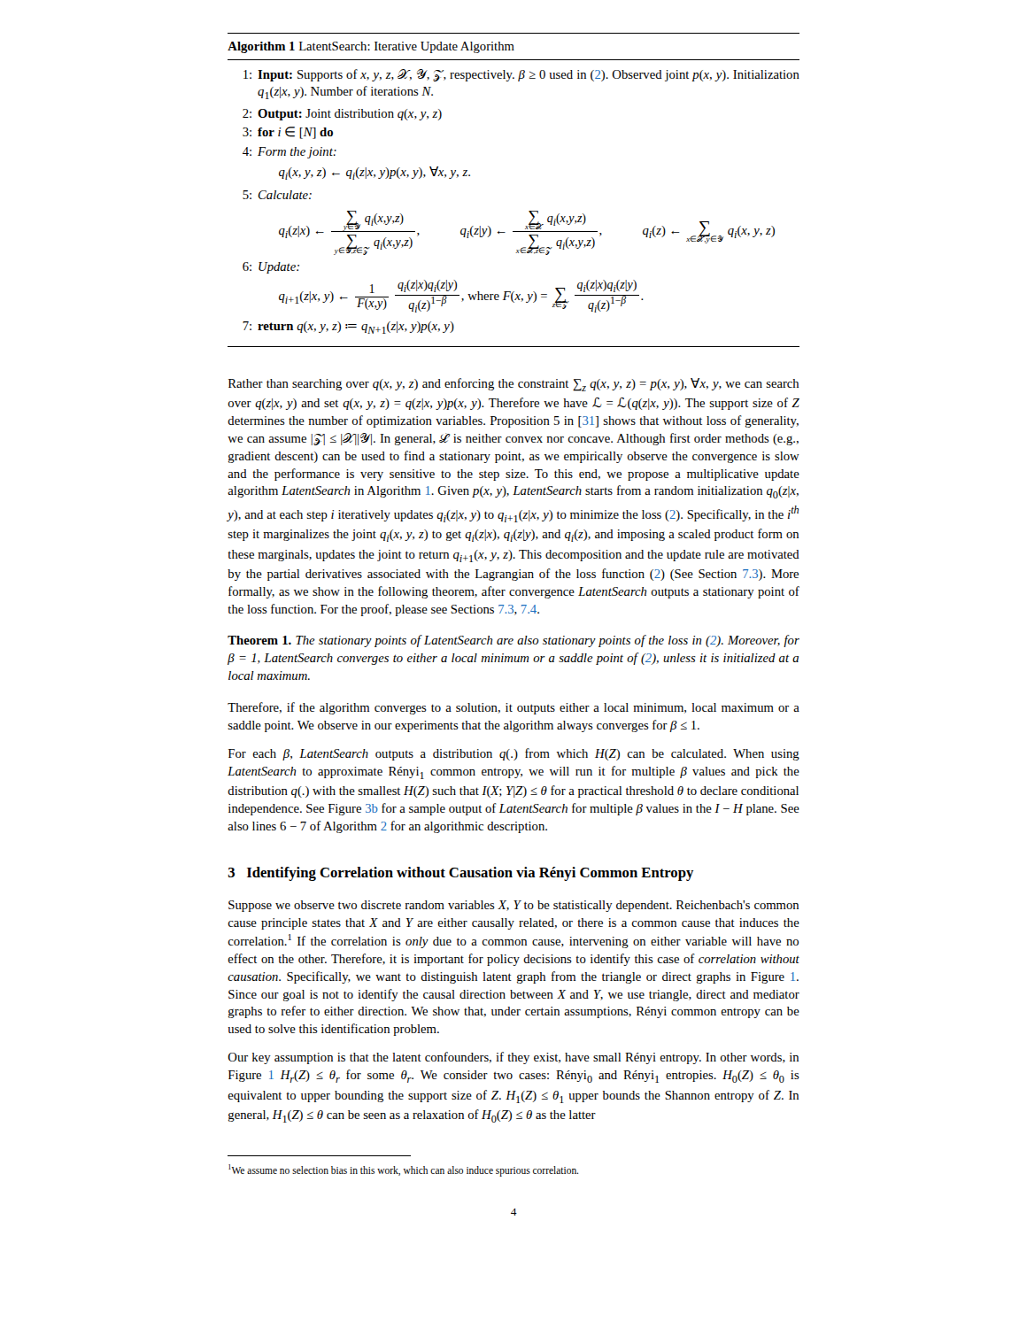Algorithm 1 LatentSearch: Iterative Update Algorithm
Input: Supports of x, y, z, 𝒳, 𝒴, 𝒵, respectively. β ≥ 0 used in (2). Observed joint p(x, y). Initialization q1(z|x, y). Number of iterations N.
Output: Joint distribution q(x, y, z)
for i ∈ [N] do
Form the joint: qi(x, y, z) ← qi(z|x, y)p(x, y), ∀x, y, z.
Calculate: qi(z|x) ← ∑y∈𝒴 qi(x,y,z) ∑y∈𝒴,z∈𝒵 qi(x,y,z) , qi(z|y) ← ∑x∈𝒳 qi(x,y,z) ∑x∈𝒳,z∈𝒵 qi(x,y,z) , qi(z) ← ∑x∈𝒳,y∈𝒴 qi(x, y, z)
Update: qi+1(z|x, y) ← 1 F(x,y) qi(z|x)qi(z|y) qi(z)1−β , where F(x, y) = ∑z∈𝒵 qi(z|x)qi(z|y) qi(z)1−β .
return q(x, y, z) ≔ qN+1(z|x, y)p(x, y)
Rather than searching over q(x, y, z) and enforcing the constraint ∑z q(x, y, z) = p(x, y), ∀x, y, we can search over q(z|x, y) and set q(x, y, z) = q(z|x, y)p(x, y). Therefore we have ℒ = ℒ(q(z|x, y)). The support size of Z determines the number of optimization variables. Proposition 5 in [31] shows that without loss of generality, we can assume |𝒵| ≤ |𝒳||𝒴|. In general, ℒ is neither convex nor concave. Although first order methods (e.g., gradient descent) can be used to find a stationary point, as we empirically observe the convergence is slow and the performance is very sensitive to the step size. To this end, we propose a multiplicative update algorithm LatentSearch in Algorithm 1. Given p(x, y), LatentSearch starts from a random initialization q0(z|x, y), and at each step i iteratively updates qi(z|x, y) to qi+1(z|x, y) to minimize the loss (2). Specifically, in the ith step it marginalizes the joint qi(x, y, z) to get qi(z|x), qi(z|y), and qi(z), and imposing a scaled product form on these marginals, updates the joint to return qi+1(x, y, z). This decomposition and the update rule are motivated by the partial derivatives associated with the Lagrangian of the loss function (2) (See Section 7.3). More formally, as we show in the following theorem, after convergence LatentSearch outputs a stationary point of the loss function. For the proof, please see Sections 7.3, 7.4.
Theorem 1. The stationary points of LatentSearch are also stationary points of the loss in (2). Moreover, for β = 1, LatentSearch converges to either a local minimum or a saddle point of (2), unless it is initialized at a local maximum.
Therefore, if the algorithm converges to a solution, it outputs either a local minimum, local maximum or a saddle point. We observe in our experiments that the algorithm always converges for β ≤ 1.
For each β, LatentSearch outputs a distribution q(.) from which H(Z) can be calculated. When using LatentSearch to approximate Rényi1 common entropy, we will run it for multiple β values and pick the distribution q(.) with the smallest H(Z) such that I(X; Y|Z) ≤ θ for a practical threshold θ to declare conditional independence. See Figure 3b for a sample output of LatentSearch for multiple β values in the I − H plane. See also lines 6 − 7 of Algorithm 2 for an algorithmic description.
3 Identifying Correlation without Causation via Rényi Common Entropy
Suppose we observe two discrete random variables X, Y to be statistically dependent. Reichenbach's common cause principle states that X and Y are either causally related, or there is a common cause that induces the correlation.1 If the correlation is only due to a common cause, intervening on either variable will have no effect on the other. Therefore, it is important for policy decisions to identify this case of correlation without causation. Specifically, we want to distinguish latent graph from the triangle or direct graphs in Figure 1. Since our goal is not to identify the causal direction between X and Y, we use triangle, direct and mediator graphs to refer to either direction. We show that, under certain assumptions, Rényi common entropy can be used to solve this identification problem.
Our key assumption is that the latent confounders, if they exist, have small Rényi entropy. In other words, in Figure 1 Hr(Z) ≤ θr for some θr. We consider two cases: Rényi0 and Rényi1 entropies. H0(Z) ≤ θ0 is equivalent to upper bounding the support size of Z. H1(Z) ≤ θ1 upper bounds the Shannon entropy of Z. In general, H1(Z) ≤ θ can be seen as a relaxation of H0(Z) ≤ θ as the latter
1We assume no selection bias in this work, which can also induce spurious correlation.
4